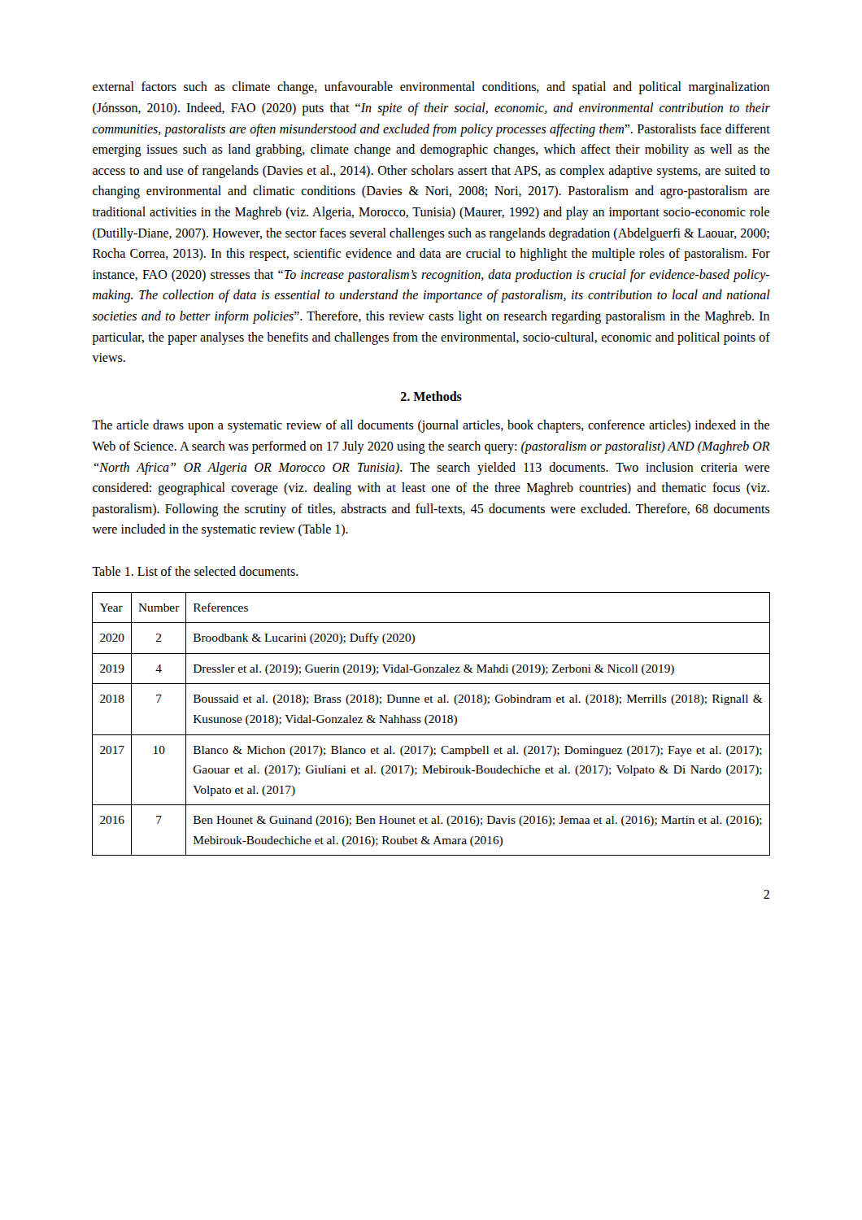external factors such as climate change, unfavourable environmental conditions, and spatial and political marginalization (Jónsson, 2010). Indeed, FAO (2020) puts that “In spite of their social, economic, and environmental contribution to their communities, pastoralists are often misunderstood and excluded from policy processes affecting them”. Pastoralists face different emerging issues such as land grabbing, climate change and demographic changes, which affect their mobility as well as the access to and use of rangelands (Davies et al., 2014). Other scholars assert that APS, as complex adaptive systems, are suited to changing environmental and climatic conditions (Davies & Nori, 2008; Nori, 2017). Pastoralism and agro-pastoralism are traditional activities in the Maghreb (viz. Algeria, Morocco, Tunisia) (Maurer, 1992) and play an important socio-economic role (Dutilly-Diane, 2007). However, the sector faces several challenges such as rangelands degradation (Abdelguerfi & Laouar, 2000; Rocha Correa, 2013). In this respect, scientific evidence and data are crucial to highlight the multiple roles of pastoralism. For instance, FAO (2020) stresses that “To increase pastoralism’s recognition, data production is crucial for evidence-based policy-making. The collection of data is essential to understand the importance of pastoralism, its contribution to local and national societies and to better inform policies”. Therefore, this review casts light on research regarding pastoralism in the Maghreb. In particular, the paper analyses the benefits and challenges from the environmental, socio-cultural, economic and political points of views.
2. Methods
The article draws upon a systematic review of all documents (journal articles, book chapters, conference articles) indexed in the Web of Science. A search was performed on 17 July 2020 using the search query: (pastoralism or pastoralist) AND (Maghreb OR “North Africa” OR Algeria OR Morocco OR Tunisia). The search yielded 113 documents. Two inclusion criteria were considered: geographical coverage (viz. dealing with at least one of the three Maghreb countries) and thematic focus (viz. pastoralism). Following the scrutiny of titles, abstracts and full-texts, 45 documents were excluded. Therefore, 68 documents were included in the systematic review (Table 1).
Table 1. List of the selected documents.
| Year | Number | References |
| --- | --- | --- |
| 2020 | 2 | Broodbank & Lucarini (2020); Duffy (2020) |
| 2019 | 4 | Dressler et al. (2019); Guerin (2019); Vidal-Gonzalez & Mahdi (2019); Zerboni & Nicoll (2019) |
| 2018 | 7 | Boussaid et al. (2018); Brass (2018); Dunne et al. (2018); Gobindram et al. (2018); Merrills (2018); Rignall & Kusunose (2018); Vidal-Gonzalez & Nahhass (2018) |
| 2017 | 10 | Blanco & Michon (2017); Blanco et al. (2017); Campbell et al. (2017); Dominguez (2017); Faye et al. (2017); Gaouar et al. (2017); Giuliani et al. (2017); Mebirouk-Boudechiche et al. (2017); Volpato & Di Nardo (2017); Volpato et al. (2017) |
| 2016 | 7 | Ben Hounet & Guinand (2016); Ben Hounet et al. (2016); Davis (2016); Jemaa et al. (2016); Martin et al. (2016); Mebirouk-Boudechiche et al. (2016); Roubet & Amara (2016) |
2